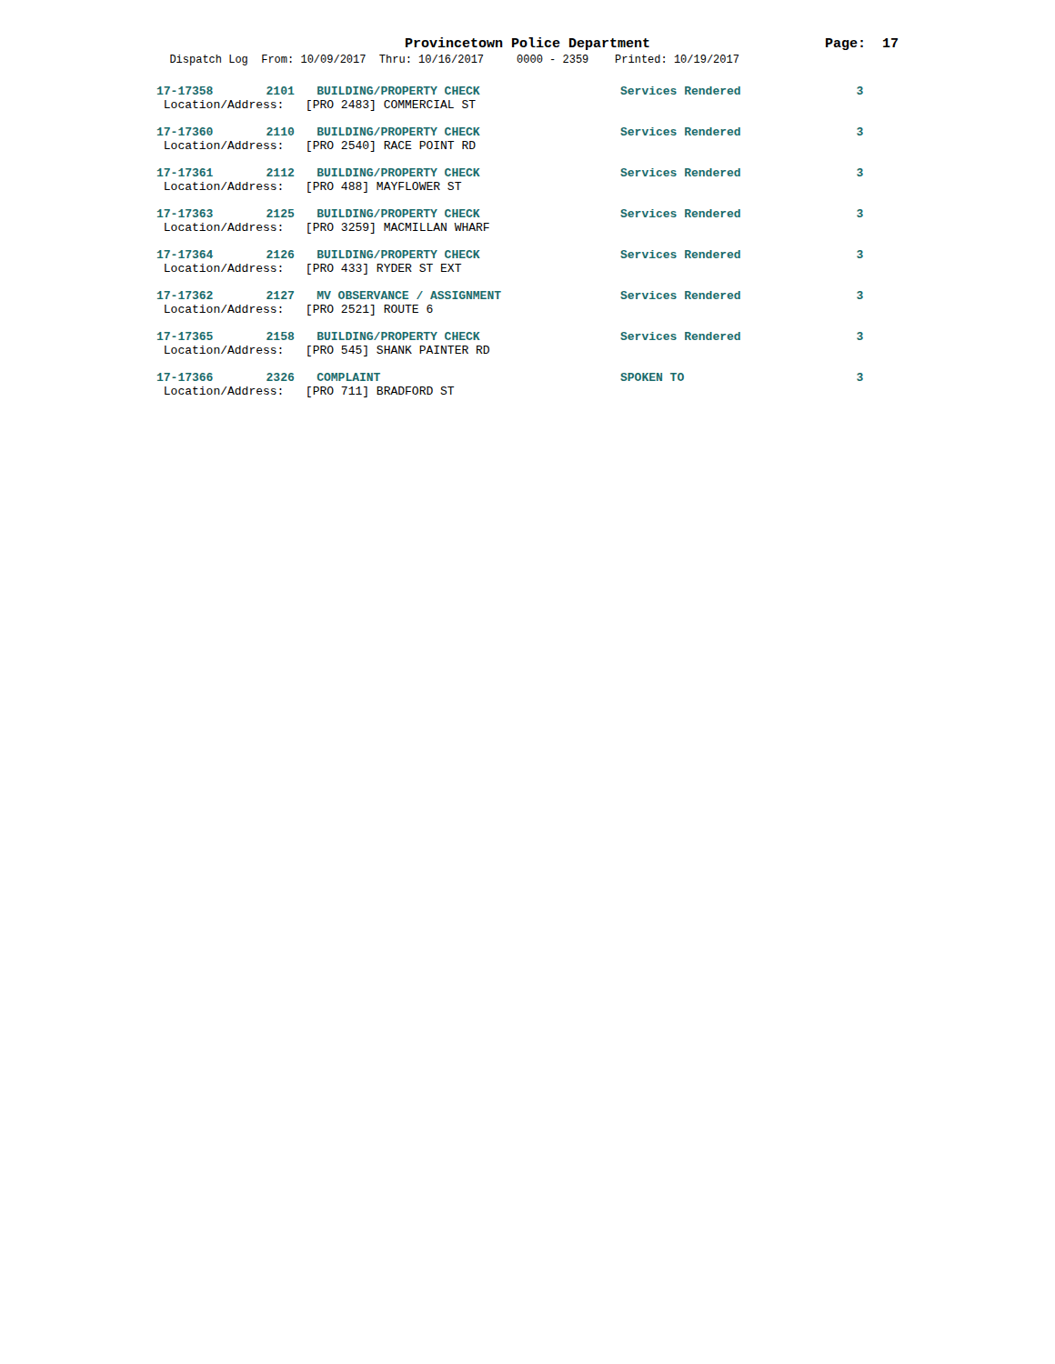Provincetown Police Department Page: 17
Dispatch Log From: 10/09/2017 Thru: 10/16/2017 0000 - 2359 Printed: 10/19/2017
| 17-17358 | 2101 | BUILDING/PROPERTY CHECK | Services Rendered | 3 |
| Location/Address: [PRO 2483] COMMERCIAL ST |
| 17-17360 | 2110 | BUILDING/PROPERTY CHECK | Services Rendered | 3 |
| Location/Address: [PRO 2540] RACE POINT RD |
| 17-17361 | 2112 | BUILDING/PROPERTY CHECK | Services Rendered | 3 |
| Location/Address: [PRO 488] MAYFLOWER ST |
| 17-17363 | 2125 | BUILDING/PROPERTY CHECK | Services Rendered | 3 |
| Location/Address: [PRO 3259] MACMILLAN WHARF |
| 17-17364 | 2126 | BUILDING/PROPERTY CHECK | Services Rendered | 3 |
| Location/Address: [PRO 433] RYDER ST EXT |
| 17-17362 | 2127 | MV OBSERVANCE / ASSIGNMENT | Services Rendered | 3 |
| Location/Address: [PRO 2521] ROUTE 6 |
| 17-17365 | 2158 | BUILDING/PROPERTY CHECK | Services Rendered | 3 |
| Location/Address: [PRO 545] SHANK PAINTER RD |
| 17-17366 | 2326 | COMPLAINT | SPOKEN TO | 3 |
| Location/Address: [PRO 711] BRADFORD ST |